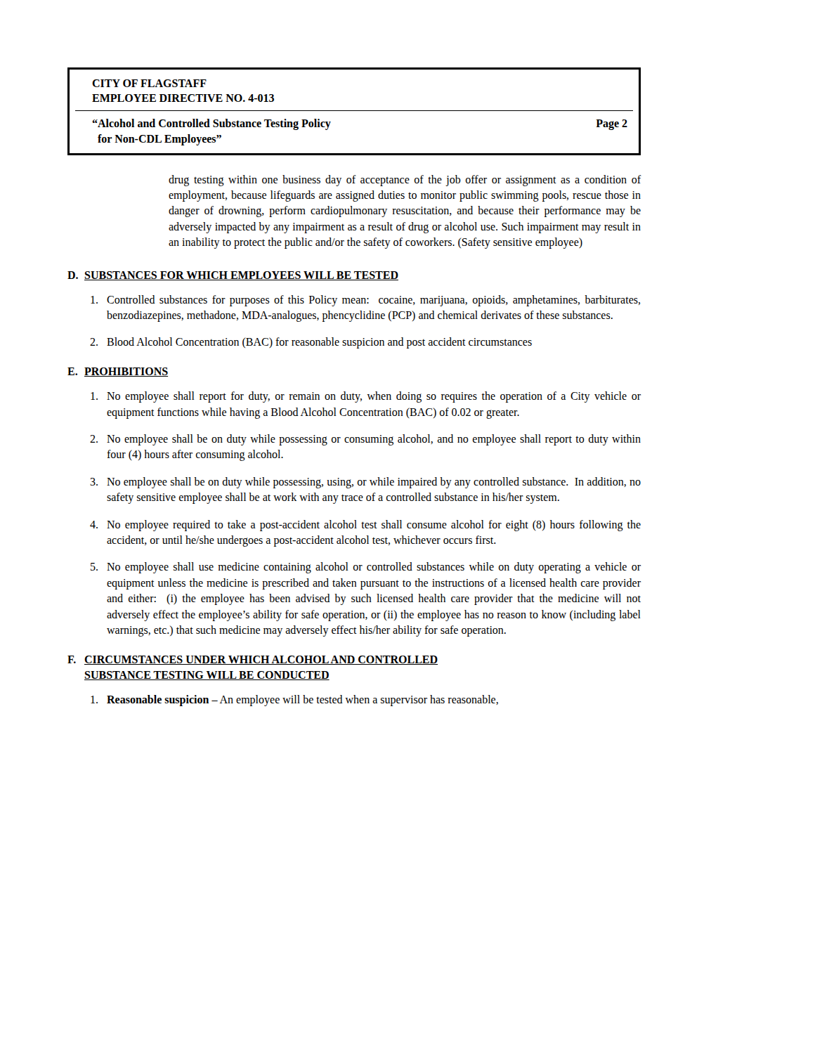CITY OF FLAGSTAFF
EMPLOYEE DIRECTIVE NO. 4-013
“Alcohol and Controlled Substance Testing Policy
for Non-CDL Employees” Page 2
drug testing within one business day of acceptance of the job offer or assignment as a condition of employment, because lifeguards are assigned duties to monitor public swimming pools, rescue those in danger of drowning, perform cardiopulmonary resuscitation, and because their performance may be adversely impacted by any impairment as a result of drug or alcohol use. Such impairment may result in an inability to protect the public and/or the safety of coworkers. (Safety sensitive employee)
D. SUBSTANCES FOR WHICH EMPLOYEES WILL BE TESTED
Controlled substances for purposes of this Policy mean: cocaine, marijuana, opioids, amphetamines, barbiturates, benzodiazepines, methadone, MDA-analogues, phencyclidine (PCP) and chemical derivates of these substances.
Blood Alcohol Concentration (BAC) for reasonable suspicion and post accident circumstances
E. PROHIBITIONS
No employee shall report for duty, or remain on duty, when doing so requires the operation of a City vehicle or equipment functions while having a Blood Alcohol Concentration (BAC) of 0.02 or greater.
No employee shall be on duty while possessing or consuming alcohol, and no employee shall report to duty within four (4) hours after consuming alcohol.
No employee shall be on duty while possessing, using, or while impaired by any controlled substance. In addition, no safety sensitive employee shall be at work with any trace of a controlled substance in his/her system.
No employee required to take a post-accident alcohol test shall consume alcohol for eight (8) hours following the accident, or until he/she undergoes a post-accident alcohol test, whichever occurs first.
No employee shall use medicine containing alcohol or controlled substances while on duty operating a vehicle or equipment unless the medicine is prescribed and taken pursuant to the instructions of a licensed health care provider and either: (i) the employee has been advised by such licensed health care provider that the medicine will not adversely effect the employee’s ability for safe operation, or (ii) the employee has no reason to know (including label warnings, etc.) that such medicine may adversely effect his/her ability for safe operation.
F. CIRCUMSTANCES UNDER WHICH ALCOHOL AND CONTROLLED SUBSTANCE TESTING WILL BE CONDUCTED
Reasonable suspicion – An employee will be tested when a supervisor has reasonable,